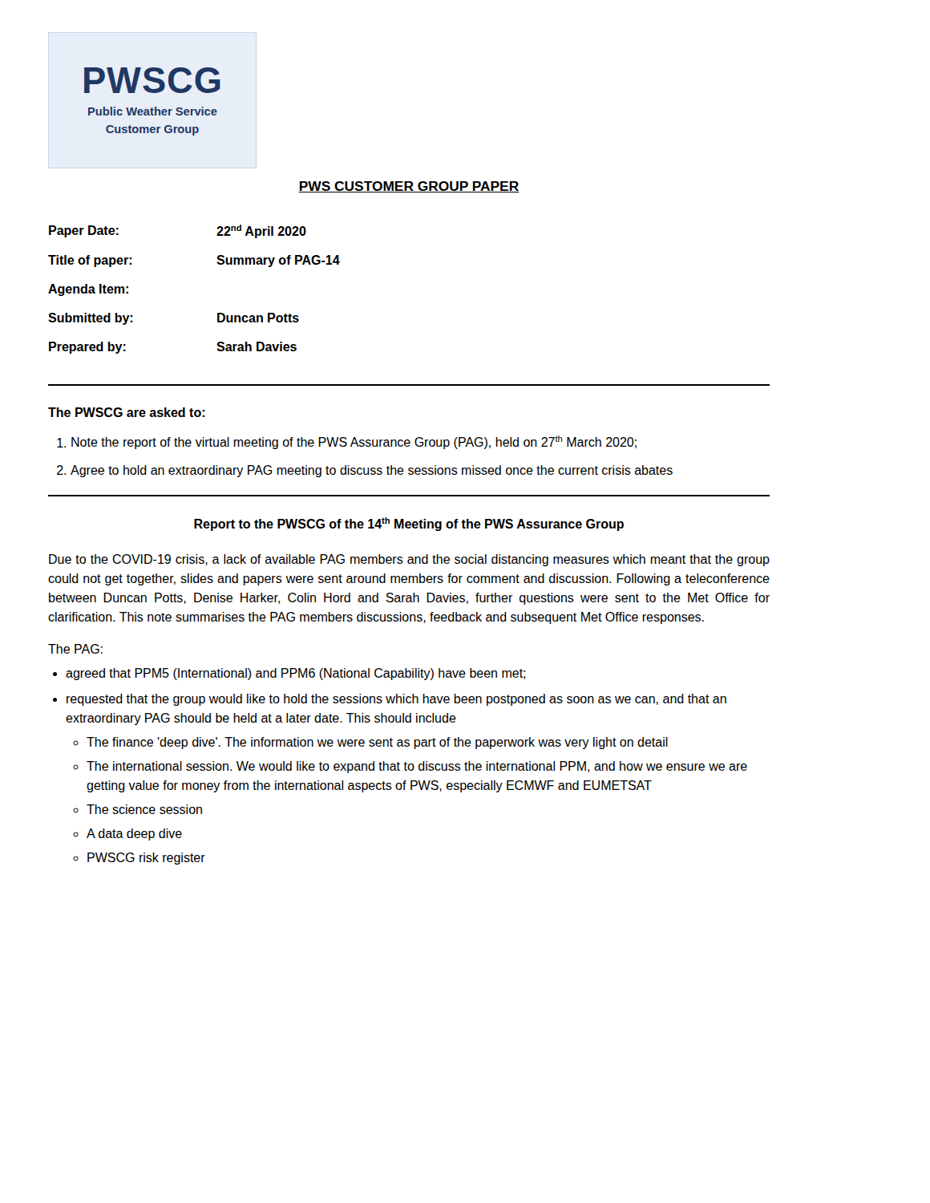PWSCG
Public Weather Service
Customer Group
PWS CUSTOMER GROUP PAPER
| Paper Date: | 22 nd April 2020 |
| Title of paper: | Summary of PAG-14 |
| Agenda Item: | |
| Submitted by: | Duncan Potts |
| Prepared by: | Sarah Davies |
The PWSCG are asked to:
Note the report of the virtual meeting of the PWS Assurance Group (PAG), held on 27th March 2020;
Agree to hold an extraordinary PAG meeting to discuss the sessions missed once the current crisis abates
Report to the PWSCG of the 14th Meeting of the PWS Assurance Group
Due to the COVID-19 crisis, a lack of available PAG members and the social distancing measures which meant that the group could not get together, slides and papers were sent around members for comment and discussion. Following a teleconference between Duncan Potts, Denise Harker, Colin Hord and Sarah Davies, further questions were sent to the Met Office for clarification. This note summarises the PAG members discussions, feedback and subsequent Met Office responses.
The PAG:
agreed that PPM5 (International) and PPM6 (National Capability) have been met;
requested that the group would like to hold the sessions which have been postponed as soon as we can, and that an extraordinary PAG should be held at a later date. This should include
The finance 'deep dive'. The information we were sent as part of the paperwork was very light on detail
The international session. We would like to expand that to discuss the international PPM, and how we ensure we are getting value for money from the international aspects of PWS, especially ECMWF and EUMETSAT
The science session
A data deep dive
PWSCG risk register